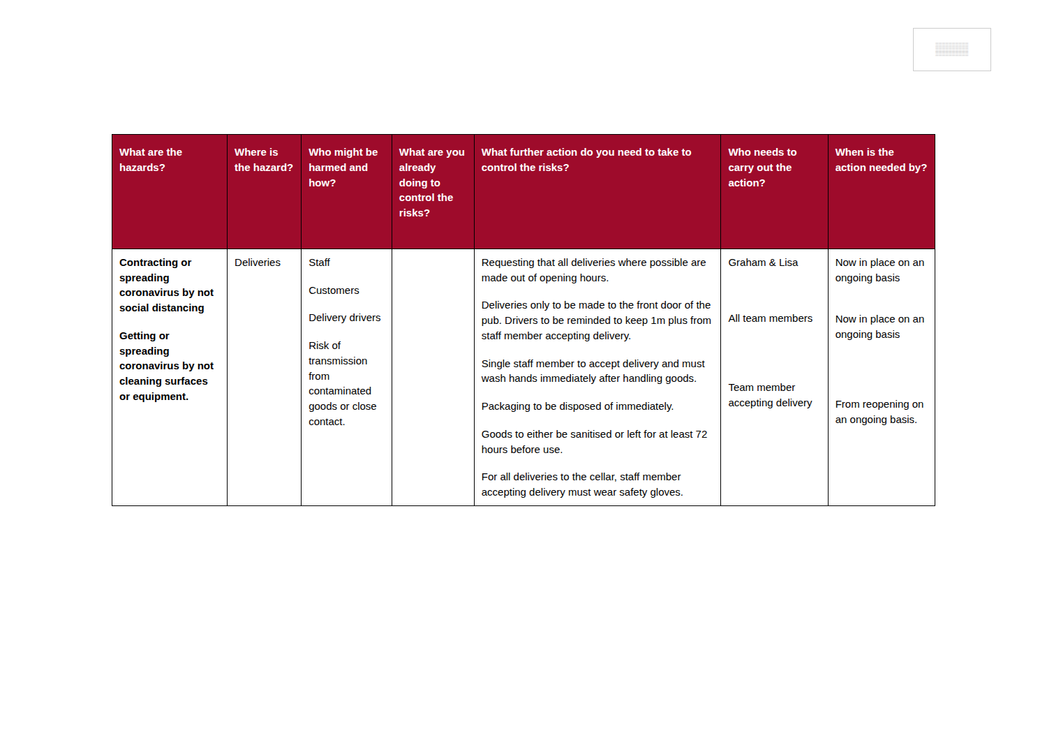▒▒▒▒▒▒▒▒▒▒
▒▒▒▒▒▒▒▒▒▒
▒▒▒▒▒▒▒▒▒▒
| What are the hazards? | Where is the hazard? | Who might be harmed and how? | What are you already doing to control the risks? | What further action do you need to take to control the risks? | Who needs to carry out the action? | When is the action needed by? |
| --- | --- | --- | --- | --- | --- | --- |
| Contracting or spreading coronavirus by not social distancing Getting or spreading coronavirus by not cleaning surfaces or equipment. | Deliveries | Staff Customers Delivery drivers Risk of transmission from contaminated goods or close contact. | | Requesting that all deliveries where possible are made out of opening hours. Deliveries only to be made to the front door of the pub. Drivers to be reminded to keep 1m plus from staff member accepting delivery. Single staff member to accept delivery and must wash hands immediately after handling goods. Packaging to be disposed of immediately. Goods to either be sanitised or left for at least 72 hours before use. For all deliveries to the cellar, staff member accepting delivery must wear safety gloves. | Graham & Lisa All team members Team member accepting delivery | Now in place on an ongoing basis Now in place on an ongoing basis From reopening on an ongoing basis. |